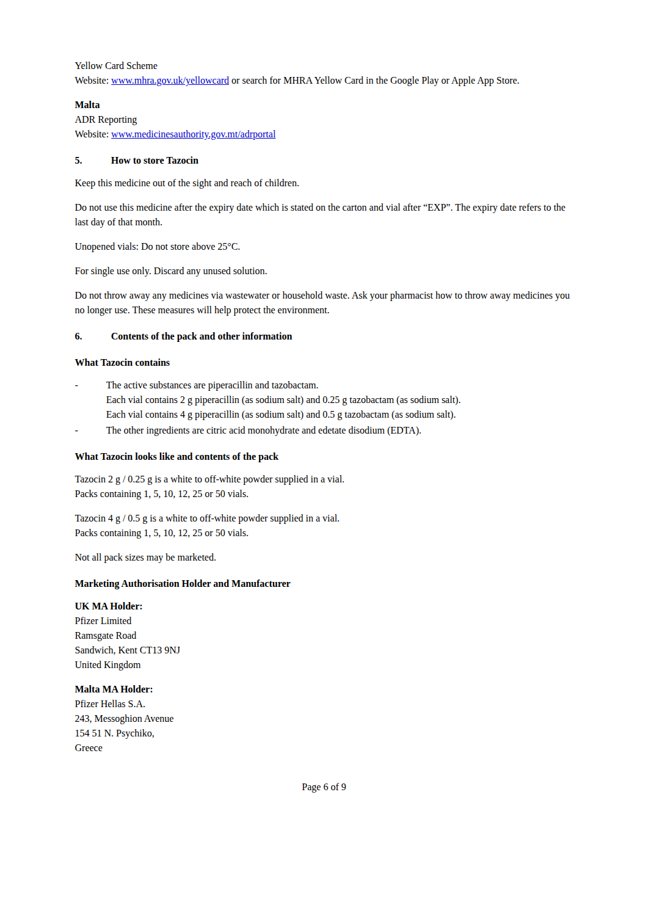Yellow Card Scheme
Website: www.mhra.gov.uk/yellowcard or search for MHRA Yellow Card in the Google Play or Apple App Store.
Malta
ADR Reporting
Website: www.medicinesauthority.gov.mt/adrportal
5. How to store Tazocin
Keep this medicine out of the sight and reach of children.
Do not use this medicine after the expiry date which is stated on the carton and vial after “EXP”. The expiry date refers to the last day of that month.
Unopened vials: Do not store above 25°C.
For single use only. Discard any unused solution.
Do not throw away any medicines via wastewater or household waste. Ask your pharmacist how to throw away medicines you no longer use. These measures will help protect the environment.
6. Contents of the pack and other information
What Tazocin contains
The active substances are piperacillin and tazobactam. Each vial contains 2 g piperacillin (as sodium salt) and 0.25 g tazobactam (as sodium salt). Each vial contains 4 g piperacillin (as sodium salt) and 0.5 g tazobactam (as sodium salt).
The other ingredients are citric acid monohydrate and edetate disodium (EDTA).
What Tazocin looks like and contents of the pack
Tazocin 2 g / 0.25 g is a white to off-white powder supplied in a vial.
Packs containing 1, 5, 10, 12, 25 or 50 vials.
Tazocin 4 g / 0.5 g is a white to off-white powder supplied in a vial.
Packs containing 1, 5, 10, 12, 25 or 50 vials.
Not all pack sizes may be marketed.
Marketing Authorisation Holder and Manufacturer
UK MA Holder:
Pfizer Limited
Ramsgate Road
Sandwich, Kent CT13 9NJ
United Kingdom
Malta MA Holder:
Pfizer Hellas S.A.
243, Messoghion Avenue
154 51 N. Psychiko,
Greece
Page 6 of 9